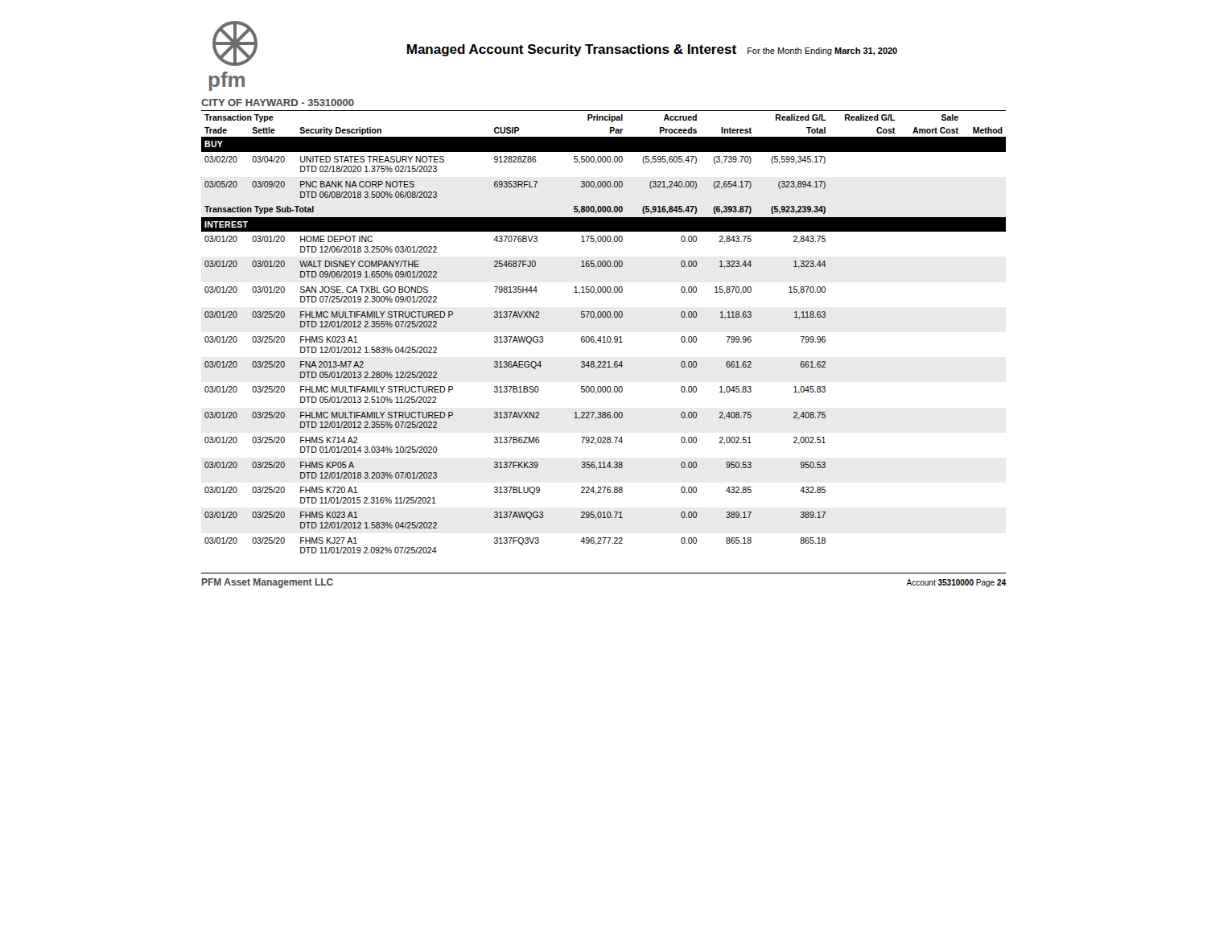pfm
Managed Account Security Transactions & Interest For the Month Ending March 31, 2020
CITY OF HAYWARD - 35310000
| Transaction Type | | | Principal | Accrued | | Realized G/L | Realized G/L | Sale |
| --- | --- | --- | --- | --- | --- | --- | --- | --- |
| Trade | Settle | Security Description | CUSIP | Par | Proceeds | Interest | Total | Cost | Amort Cost | Method |
| BUY |
| 03/02/20 | 03/04/20 | UNITED STATES TREASURY NOTES DTD 02/18/2020 1.375% 02/15/2023 | 912828Z86 | 5,500,000.00 | (5,595,605.47) | (3,739.70) | (5,599,345.17) | | | |
| 03/05/20 | 03/09/20 | PNC BANK NA CORP NOTES DTD 06/08/2018 3.500% 06/08/2023 | 69353RFL7 | 300,000.00 | (321,240.00) | (2,654.17) | (323,894.17) | | | |
| Transaction Type Sub-Total | | 5,800,000.00 | (5,916,845.47) | (6,393.87) | (5,923,239.34) | | | |
| INTEREST |
| 03/01/20 | 03/01/20 | HOME DEPOT INC DTD 12/06/2018 3.250% 03/01/2022 | 437076BV3 | 175,000.00 | 0.00 | 2,843.75 | 2,843.75 | | | |
| 03/01/20 | 03/01/20 | WALT DISNEY COMPANY/THE DTD 09/06/2019 1.650% 09/01/2022 | 254687FJ0 | 165,000.00 | 0.00 | 1,323.44 | 1,323.44 | | | |
| 03/01/20 | 03/01/20 | SAN JOSE, CA TXBL GO BONDS DTD 07/25/2019 2.300% 09/01/2022 | 798135H44 | 1,150,000.00 | 0.00 | 15,870.00 | 15,870.00 | | | |
| 03/01/20 | 03/25/20 | FHLMC MULTIFAMILY STRUCTURED P DTD 12/01/2012 2.355% 07/25/2022 | 3137AVXN2 | 570,000.00 | 0.00 | 1,118.63 | 1,118.63 | | | |
| 03/01/20 | 03/25/20 | FHMS K023 A1 DTD 12/01/2012 1.583% 04/25/2022 | 3137AWQG3 | 606,410.91 | 0.00 | 799.96 | 799.96 | | | |
| 03/01/20 | 03/25/20 | FNA 2013-M7 A2 DTD 05/01/2013 2.280% 12/25/2022 | 3136AEGQ4 | 348,221.64 | 0.00 | 661.62 | 661.62 | | | |
| 03/01/20 | 03/25/20 | FHLMC MULTIFAMILY STRUCTURED P DTD 05/01/2013 2.510% 11/25/2022 | 3137B1BS0 | 500,000.00 | 0.00 | 1,045.83 | 1,045.83 | | | |
| 03/01/20 | 03/25/20 | FHLMC MULTIFAMILY STRUCTURED P DTD 12/01/2012 2.355% 07/25/2022 | 3137AVXN2 | 1,227,386.00 | 0.00 | 2,408.75 | 2,408.75 | | | |
| 03/01/20 | 03/25/20 | FHMS K714 A2 DTD 01/01/2014 3.034% 10/25/2020 | 3137B6ZM6 | 792,028.74 | 0.00 | 2,002.51 | 2,002.51 | | | |
| 03/01/20 | 03/25/20 | FHMS KP05 A DTD 12/01/2018 3.203% 07/01/2023 | 3137FKK39 | 356,114.38 | 0.00 | 950.53 | 950.53 | | | |
| 03/01/20 | 03/25/20 | FHMS K720 A1 DTD 11/01/2015 2.316% 11/25/2021 | 3137BLUQ9 | 224,276.88 | 0.00 | 432.85 | 432.85 | | | |
| 03/01/20 | 03/25/20 | FHMS K023 A1 DTD 12/01/2012 1.583% 04/25/2022 | 3137AWQG3 | 295,010.71 | 0.00 | 389.17 | 389.17 | | | |
| 03/01/20 | 03/25/20 | FHMS KJ27 A1 DTD 11/01/2019 2.092% 07/25/2024 | 3137FQ3V3 | 496,277.22 | 0.00 | 865.18 | 865.18 | | | |
PFM Asset Management LLC
Account 35310000 Page 24